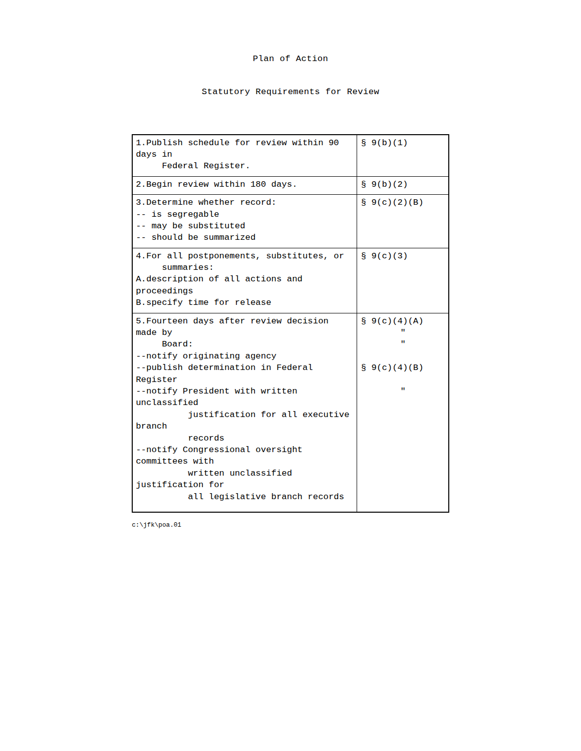Plan of Action
Statutory Requirements for Review
| 1.Publish schedule for review within 90 days in Federal Register. | § 9(b)(1) |
| 2.Begin review within 180 days. | § 9(b)(2) |
| 3.Determine whether record: -- is segregable -- may be substituted -- should be summarized | § 9(c)(2)(B) |
| 4.For all postponements, substitutes, or summaries: A.description of all actions and proceedings B.specify time for release | § 9(c)(3) |
| 5.Fourteen days after review decision made by Board: --notify originating agency --publish determination in Federal Register --notify President with written unclassified justification for all executive branch records --notify Congressional oversight committees with written unclassified justification for all legislative branch records | § 9(c)(4)(A) " " § 9(c)(4)(B) " |
c:\jfk\poa.01